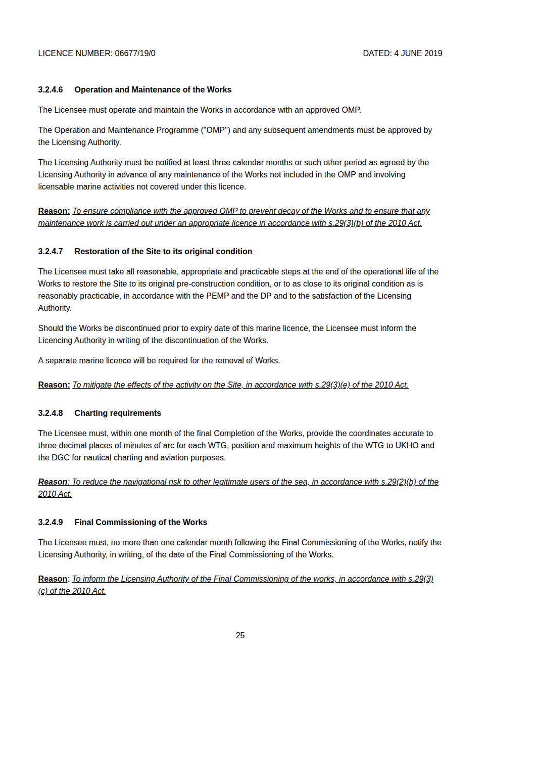LICENCE NUMBER: 06677/19/0 DATED: 4 JUNE 2019
3.2.4.6 Operation and Maintenance of the Works
The Licensee must operate and maintain the Works in accordance with an approved OMP.
The Operation and Maintenance Programme ("OMP") and any subsequent amendments must be approved by the Licensing Authority.
The Licensing Authority must be notified at least three calendar months or such other period as agreed by the Licensing Authority in advance of any maintenance of the Works not included in the OMP and involving licensable marine activities not covered under this licence.
Reason: To ensure compliance with the approved OMP to prevent decay of the Works and to ensure that any maintenance work is carried out under an appropriate licence in accordance with s.29(3)(b) of the 2010 Act.
3.2.4.7 Restoration of the Site to its original condition
The Licensee must take all reasonable, appropriate and practicable steps at the end of the operational life of the Works to restore the Site to its original pre-construction condition, or to as close to its original condition as is reasonably practicable, in accordance with the PEMP and the DP and to the satisfaction of the Licensing Authority.
Should the Works be discontinued prior to expiry date of this marine licence, the Licensee must inform the Licencing Authority in writing of the discontinuation of the Works.
A separate marine licence will be required for the removal of Works.
Reason: To mitigate the effects of the activity on the Site, in accordance with s.29(3)(e) of the 2010 Act.
3.2.4.8 Charting requirements
The Licensee must, within one month of the final Completion of the Works, provide the coordinates accurate to three decimal places of minutes of arc for each WTG, position and maximum heights of the WTG to UKHO and the DGC for nautical charting and aviation purposes.
Reason: To reduce the navigational risk to other legitimate users of the sea, in accordance with s.29(2)(b) of the 2010 Act.
3.2.4.9 Final Commissioning of the Works
The Licensee must, no more than one calendar month following the Final Commissioning of the Works, notify the Licensing Authority, in writing, of the date of the Final Commissioning of the Works.
Reason: To inform the Licensing Authority of the Final Commissioning of the works, in accordance with s.29(3)(c) of the 2010 Act.
25